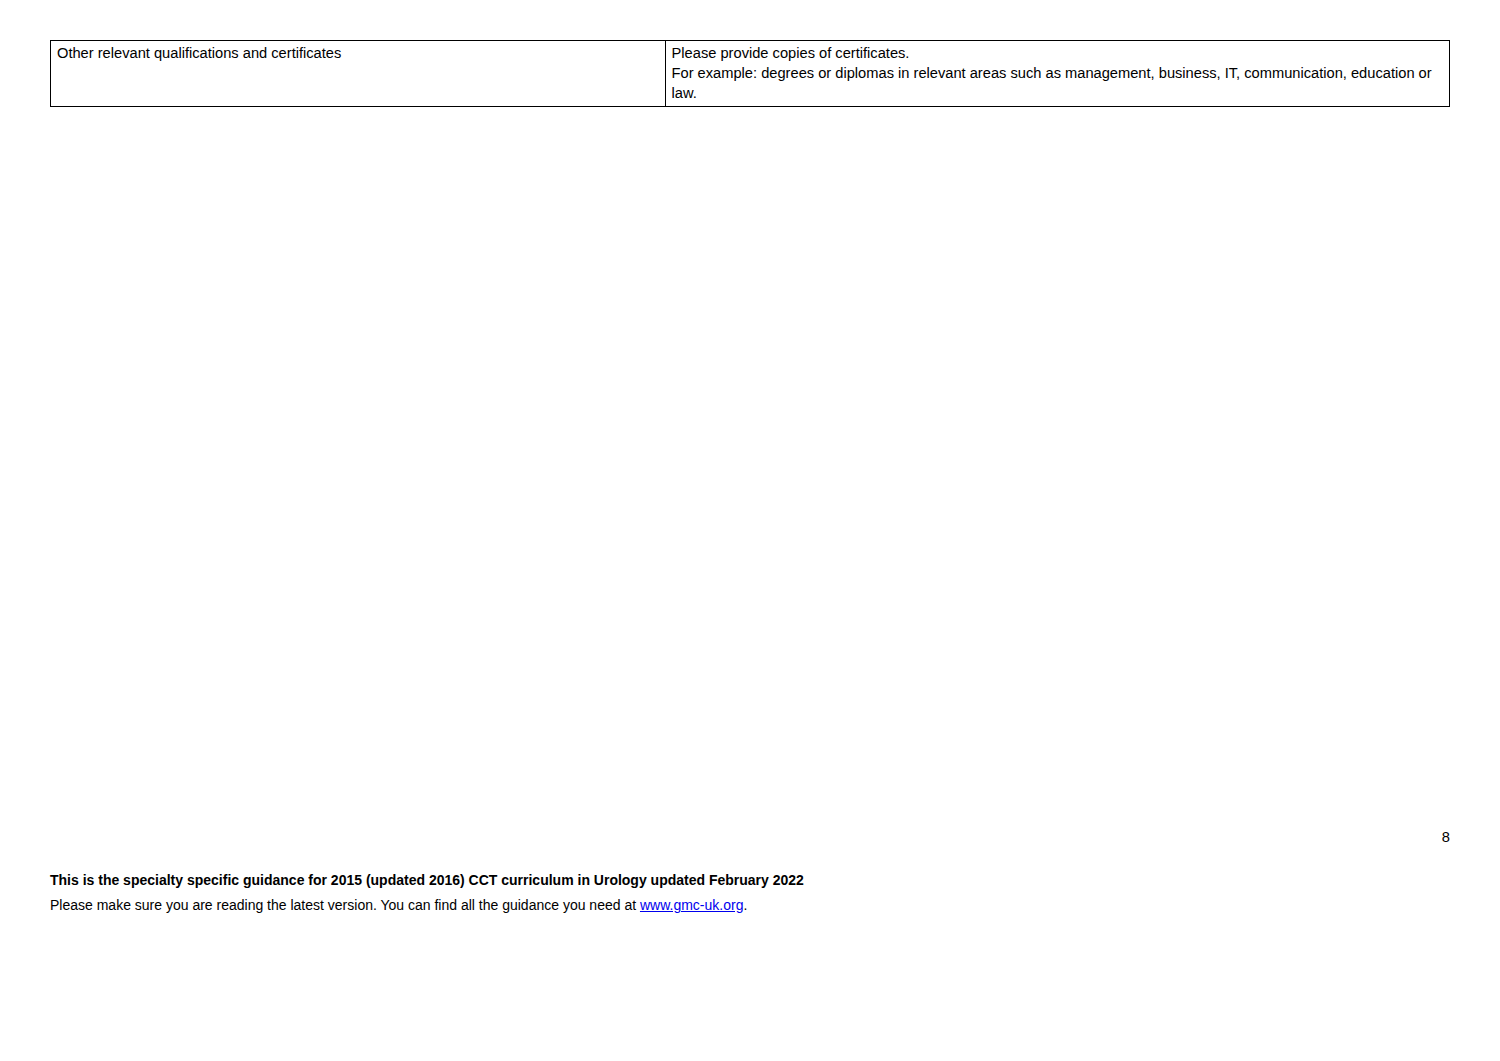| Other relevant qualifications and certificates | Please provide copies of certificates. For example: degrees or diplomas in relevant areas such as management, business, IT, communication, education or law. |
8
This is the specialty specific guidance for 2015 (updated 2016) CCT curriculum in Urology updated February 2022
Please make sure you are reading the latest version. You can find all the guidance you need at www.gmc-uk.org.